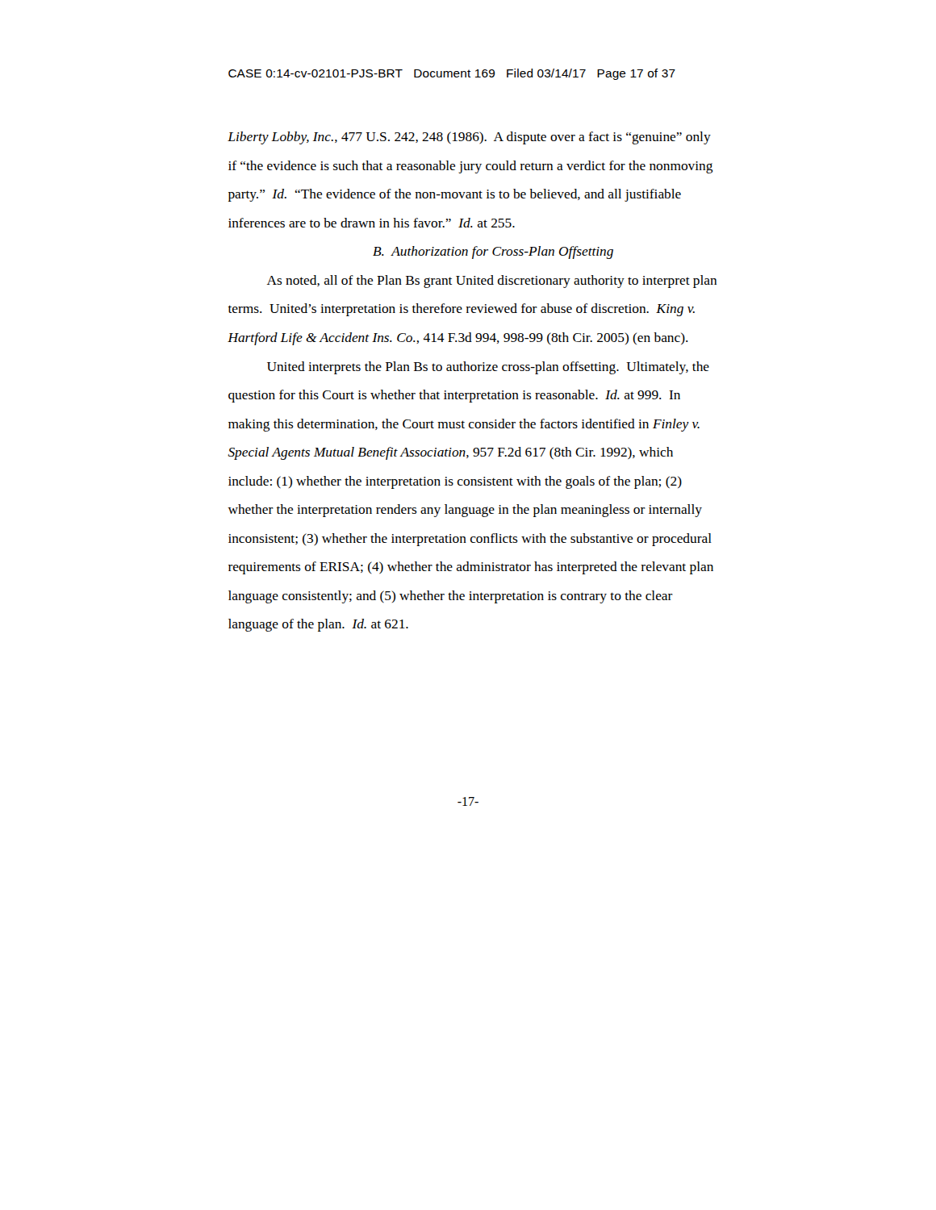CASE 0:14-cv-02101-PJS-BRT Document 169 Filed 03/14/17 Page 17 of 37
Liberty Lobby, Inc., 477 U.S. 242, 248 (1986). A dispute over a fact is “genuine” only if “the evidence is such that a reasonable jury could return a verdict for the nonmoving party.” Id. “The evidence of the non‑movant is to be believed, and all justifiable inferences are to be drawn in his favor.” Id. at 255.
B. Authorization for Cross‑Plan Offsetting
As noted, all of the Plan Bs grant United discretionary authority to interpret plan terms. United’s interpretation is therefore reviewed for abuse of discretion. King v. Hartford Life & Accident Ins. Co., 414 F.3d 994, 998‑99 (8th Cir. 2005) (en banc).
United interprets the Plan Bs to authorize cross‑plan offsetting. Ultimately, the question for this Court is whether that interpretation is reasonable. Id. at 999. In making this determination, the Court must consider the factors identified in Finley v. Special Agents Mutual Benefit Association, 957 F.2d 617 (8th Cir. 1992), which include: (1) whether the interpretation is consistent with the goals of the plan; (2) whether the interpretation renders any language in the plan meaningless or internally inconsistent; (3) whether the interpretation conflicts with the substantive or procedural requirements of ERISA; (4) whether the administrator has interpreted the relevant plan language consistently; and (5) whether the interpretation is contrary to the clear language of the plan. Id. at 621.
-17-